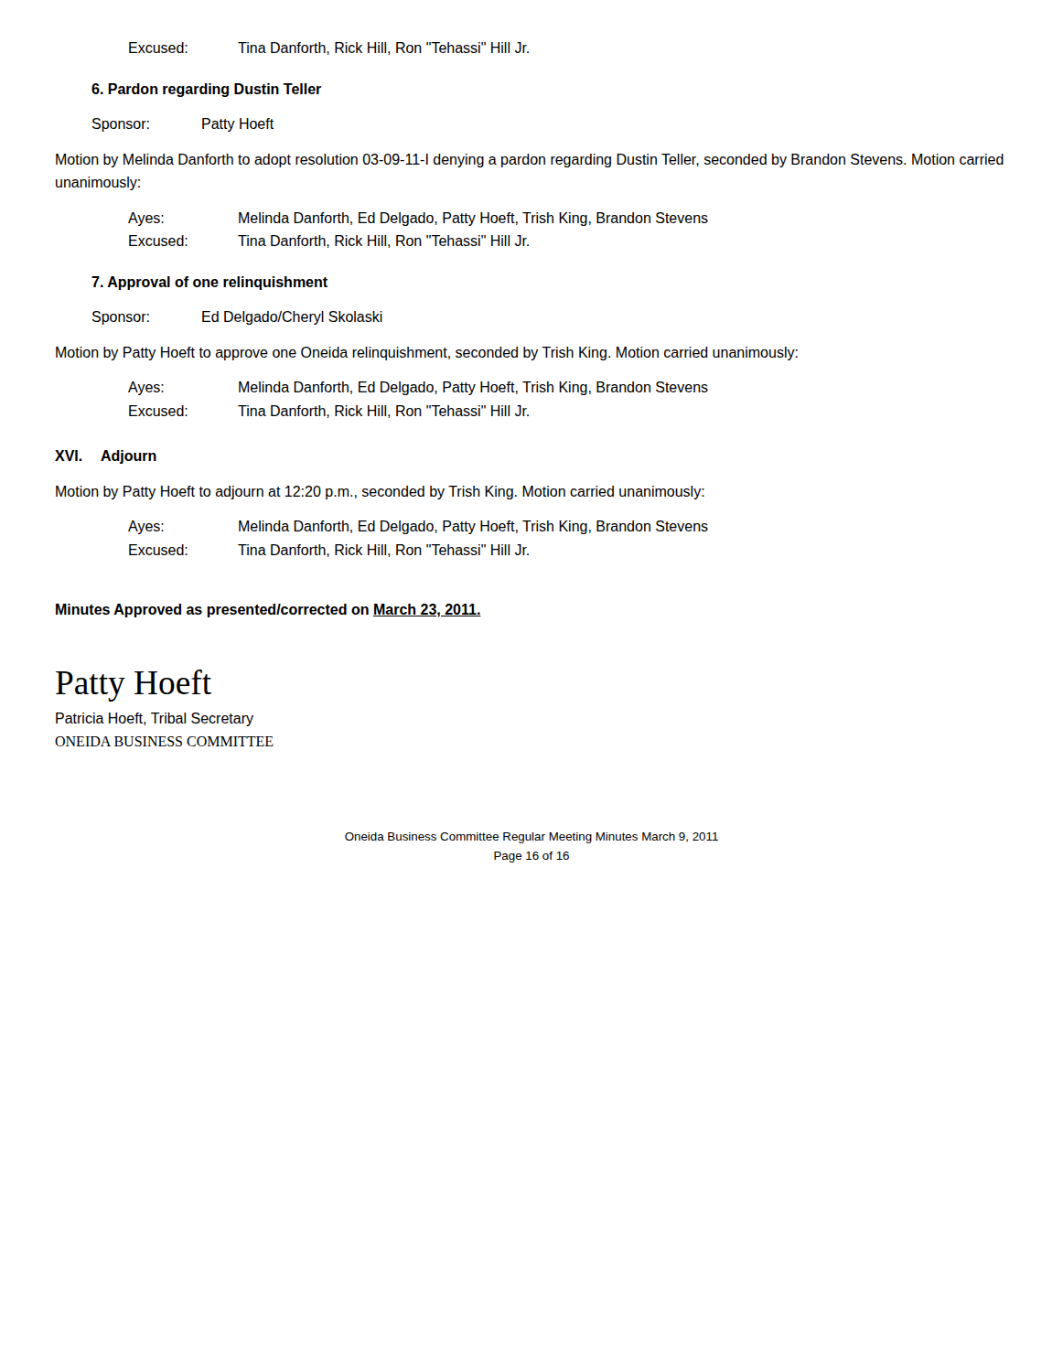Excused: Tina Danforth, Rick Hill, Ron "Tehassi" Hill Jr.
6. Pardon regarding Dustin Teller
Sponsor: Patty Hoeft
Motion by Melinda Danforth to adopt resolution 03-09-11-I denying a pardon regarding Dustin Teller, seconded by Brandon Stevens. Motion carried unanimously:
Ayes: Melinda Danforth, Ed Delgado, Patty Hoeft, Trish King, Brandon Stevens
Excused: Tina Danforth, Rick Hill, Ron "Tehassi" Hill Jr.
7. Approval of one relinquishment
Sponsor: Ed Delgado/Cheryl Skolaski
Motion by Patty Hoeft to approve one Oneida relinquishment, seconded by Trish King. Motion carried unanimously:
Ayes: Melinda Danforth, Ed Delgado, Patty Hoeft, Trish King, Brandon Stevens
Excused: Tina Danforth, Rick Hill, Ron "Tehassi" Hill Jr.
XVI. Adjourn
Motion by Patty Hoeft to adjourn at 12:20 p.m., seconded by Trish King. Motion carried unanimously:
Ayes: Melinda Danforth, Ed Delgado, Patty Hoeft, Trish King, Brandon Stevens
Excused: Tina Danforth, Rick Hill, Ron "Tehassi" Hill Jr.
Minutes Approved as presented/corrected on March 23, 2011.
Patty Hoeft
Patricia Hoeft, Tribal Secretary
ONEIDA BUSINESS COMMITTEE
Oneida Business Committee Regular Meeting Minutes March 9, 2011
Page 16 of 16